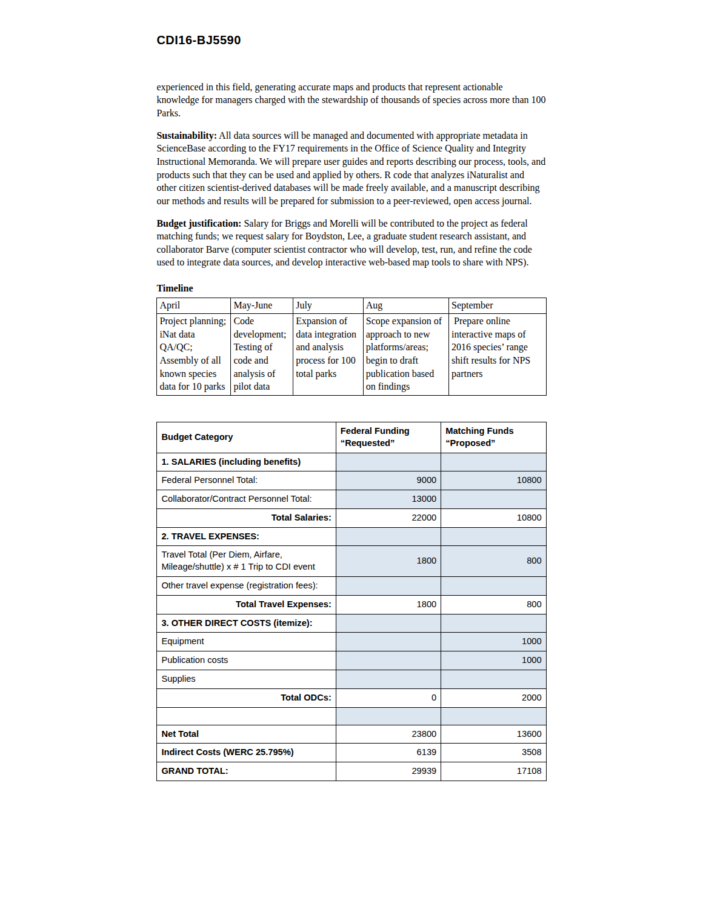CDI16-BJ5590
experienced in this field, generating accurate maps and products that represent actionable knowledge for managers charged with the stewardship of thousands of species across more than 100 Parks.
Sustainability: All data sources will be managed and documented with appropriate metadata in ScienceBase according to the FY17 requirements in the Office of Science Quality and Integrity Instructional Memoranda. We will prepare user guides and reports describing our process, tools, and products such that they can be used and applied by others. R code that analyzes iNaturalist and other citizen scientist-derived databases will be made freely available, and a manuscript describing our methods and results will be prepared for submission to a peer-reviewed, open access journal.
Budget justification: Salary for Briggs and Morelli will be contributed to the project as federal matching funds; we request salary for Boydston, Lee, a graduate student research assistant, and collaborator Barve (computer scientist contractor who will develop, test, run, and refine the code used to integrate data sources, and develop interactive web-based map tools to share with NPS).
Timeline
| April | May-June | July | Aug | September |
| --- | --- | --- | --- | --- |
| Project planning; iNat data QA/QC; Assembly of all known species data for 10 parks | Code development; Testing of code and analysis of pilot data | Expansion of data integration and analysis process for 100 total parks | Scope expansion of approach to new platforms/areas; begin to draft publication based on findings | Prepare online interactive maps of 2016 species’ range shift results for NPS partners |
| Budget Category | Federal Funding “Requested” | Matching Funds “Proposed” |
| --- | --- | --- |
| 1. SALARIES (including benefits) | | |
| Federal Personnel Total: | 9000 | 10800 |
| Collaborator/Contract Personnel Total: | 13000 | |
| Total Salaries: | 22000 | 10800 |
| 2. TRAVEL EXPENSES: | | |
| Travel Total (Per Diem, Airfare, Mileage/shuttle) x # 1 Trip to CDI event | 1800 | 800 |
| Other travel expense (registration fees): | | |
| Total Travel Expenses: | 1800 | 800 |
| 3. OTHER DIRECT COSTS (itemize): | | |
| Equipment | | 1000 |
| Publication costs | | 1000 |
| Supplies | | |
| Total ODCs: | 0 | 2000 |
| Net Total | 23800 | 13600 |
| Indirect Costs (WERC 25.795%) | 6139 | 3508 |
| GRAND TOTAL: | 29939 | 17108 |